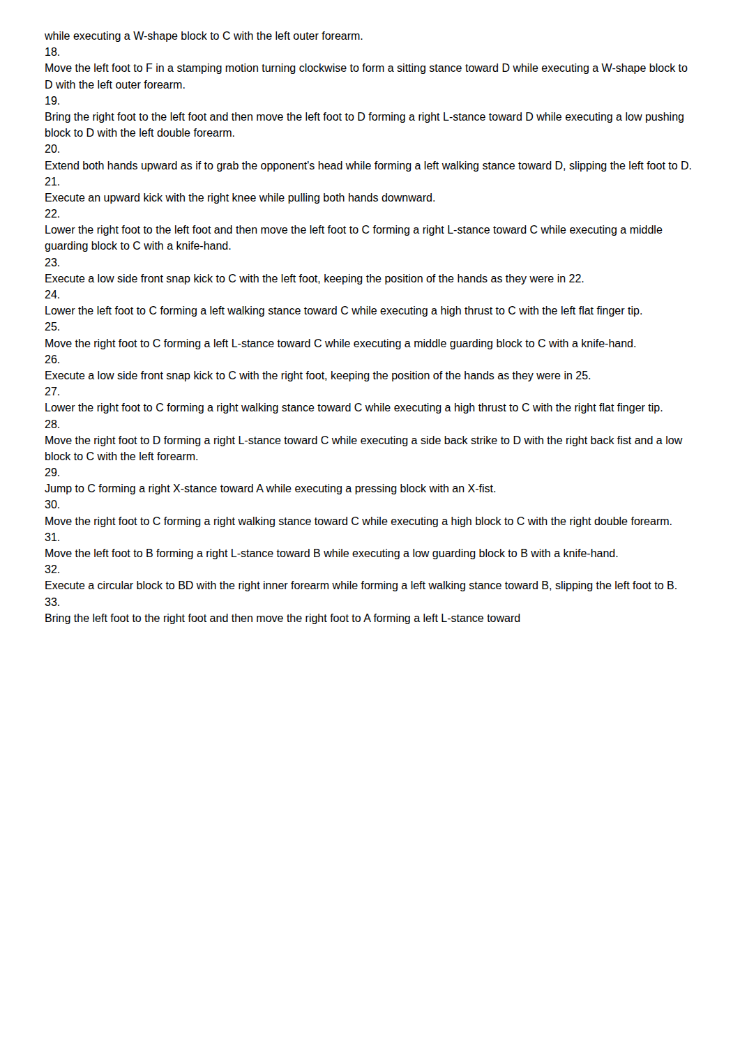while executing a W-shape block to C with the left outer forearm.
18.
Move the left foot to F in a stamping motion turning clockwise to form a sitting stance toward D while executing a W-shape block to D with the left outer forearm.
19.
Bring the right foot to the left foot and then move the left foot to D forming a right L-stance toward D while executing a low pushing block to D with the left double forearm.
20.
Extend both hands upward as if to grab the opponent's head while forming a left walking stance toward D, slipping the left foot to D.
21.
Execute an upward kick with the right knee while pulling both hands downward.
22.
Lower the right foot to the left foot and then move the left foot to C forming a right L-stance toward C while executing a middle guarding block to C with a knife-hand.
23.
Execute a low side front snap kick to C with the left foot, keeping the position of the hands as they were in 22.
24.
Lower the left foot to C forming a left walking stance toward C while executing a high thrust to C with the left flat finger tip.
25.
Move the right foot to C forming a left L-stance toward C while executing a middle guarding block to C with a knife-hand.
26.
Execute a low side front snap kick to C with the right foot, keeping the position of the hands as they were in 25.
27.
Lower the right foot to C forming a right walking stance toward C while executing a high thrust to C with the right flat finger tip.
28.
Move the right foot to D forming a right L-stance toward C while executing a side back strike to D with the right back fist and a low block to C with the left forearm.
29.
Jump to C forming a right X-stance toward A while executing a pressing block with an X-fist.
30.
Move the right foot to C forming a right walking stance toward C while executing a high block to C with the right double forearm.
31.
Move the left foot to B forming a right L-stance toward B while executing a low guarding block to B with a knife-hand.
32.
Execute a circular block to BD with the right inner forearm while forming a left walking stance toward B, slipping the left foot to B.
33.
Bring the left foot to the right foot and then move the right foot to A forming a left L-stance toward